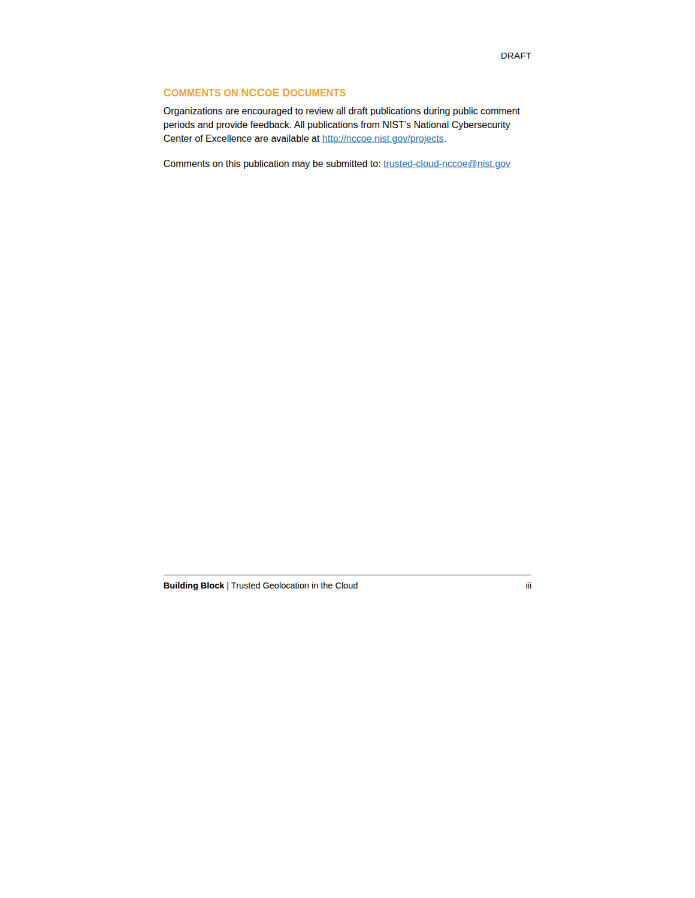DRAFT
COMMENTS ON NCCOE DOCUMENTS
Organizations are encouraged to review all draft publications during public comment periods and provide feedback. All publications from NIST’s National Cybersecurity Center of Excellence are available at http://nccoe.nist.gov/projects.
Comments on this publication may be submitted to: trusted-cloud-nccoe@nist.gov
Building Block | Trusted Geolocation in the Cloud
iii